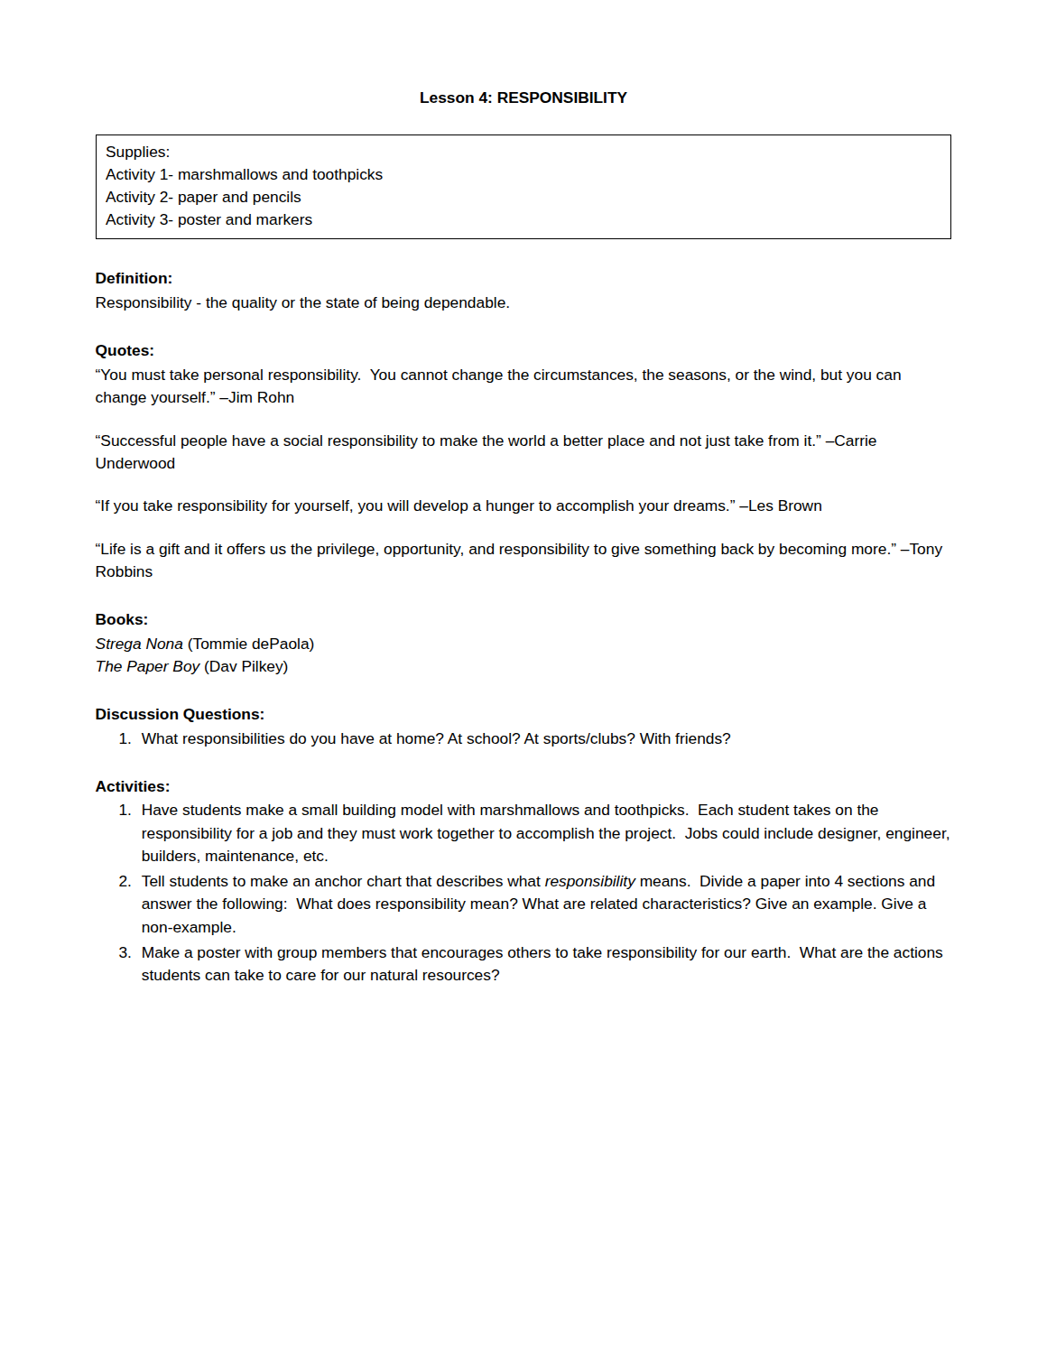Lesson 4: RESPONSIBILITY
Supplies:
Activity 1- marshmallows and toothpicks
Activity 2- paper and pencils
Activity 3- poster and markers
Definition:
Responsibility - the quality or the state of being dependable.
Quotes:
“You must take personal responsibility. You cannot change the circumstances, the seasons, or the wind, but you can change yourself.” –Jim Rohn
“Successful people have a social responsibility to make the world a better place and not just take from it.” –Carrie Underwood
“If you take responsibility for yourself, you will develop a hunger to accomplish your dreams.” –Les Brown
“Life is a gift and it offers us the privilege, opportunity, and responsibility to give something back by becoming more.” –Tony Robbins
Books:
Strega Nona (Tommie dePaola)
The Paper Boy (Dav Pilkey)
Discussion Questions:
What responsibilities do you have at home? At school? At sports/clubs? With friends?
Activities:
Have students make a small building model with marshmallows and toothpicks. Each student takes on the responsibility for a job and they must work together to accomplish the project. Jobs could include designer, engineer, builders, maintenance, etc.
Tell students to make an anchor chart that describes what responsibility means. Divide a paper into 4 sections and answer the following: What does responsibility mean? What are related characteristics? Give an example. Give a non-example.
Make a poster with group members that encourages others to take responsibility for our earth. What are the actions students can take to care for our natural resources?